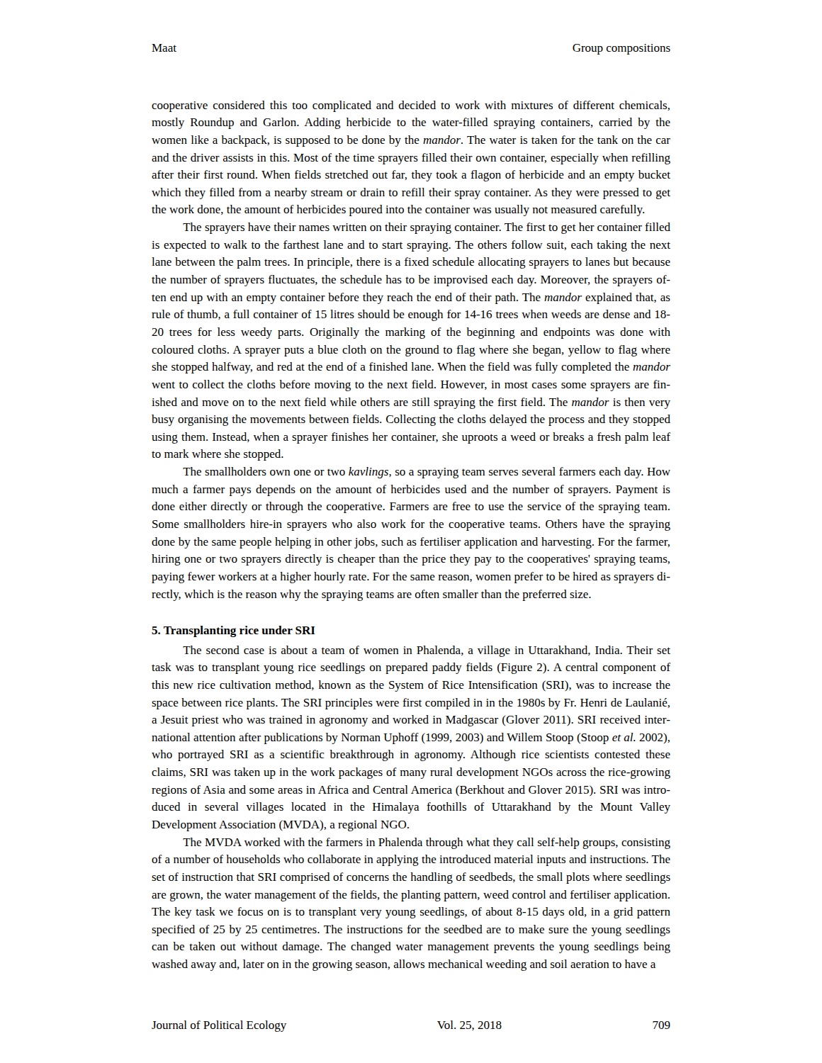Maat Group compositions
cooperative considered this too complicated and decided to work with mixtures of different chemicals, mostly Roundup and Garlon. Adding herbicide to the water-filled spraying containers, carried by the women like a backpack, is supposed to be done by the mandor. The water is taken for the tank on the car and the driver assists in this. Most of the time sprayers filled their own container, especially when refilling after their first round. When fields stretched out far, they took a flagon of herbicide and an empty bucket which they filled from a nearby stream or drain to refill their spray container. As they were pressed to get the work done, the amount of herbicides poured into the container was usually not measured carefully.
The sprayers have their names written on their spraying container. The first to get her container filled is expected to walk to the farthest lane and to start spraying. The others follow suit, each taking the next lane between the palm trees. In principle, there is a fixed schedule allocating sprayers to lanes but because the number of sprayers fluctuates, the schedule has to be improvised each day. Moreover, the sprayers often end up with an empty container before they reach the end of their path. The mandor explained that, as rule of thumb, a full container of 15 litres should be enough for 14-16 trees when weeds are dense and 18-20 trees for less weedy parts. Originally the marking of the beginning and endpoints was done with coloured cloths. A sprayer puts a blue cloth on the ground to flag where she began, yellow to flag where she stopped halfway, and red at the end of a finished lane. When the field was fully completed the mandor went to collect the cloths before moving to the next field. However, in most cases some sprayers are finished and move on to the next field while others are still spraying the first field. The mandor is then very busy organising the movements between fields. Collecting the cloths delayed the process and they stopped using them. Instead, when a sprayer finishes her container, she uproots a weed or breaks a fresh palm leaf to mark where she stopped.
The smallholders own one or two kavlings, so a spraying team serves several farmers each day. How much a farmer pays depends on the amount of herbicides used and the number of sprayers. Payment is done either directly or through the cooperative. Farmers are free to use the service of the spraying team. Some smallholders hire-in sprayers who also work for the cooperative teams. Others have the spraying done by the same people helping in other jobs, such as fertiliser application and harvesting. For the farmer, hiring one or two sprayers directly is cheaper than the price they pay to the cooperatives' spraying teams, paying fewer workers at a higher hourly rate. For the same reason, women prefer to be hired as sprayers directly, which is the reason why the spraying teams are often smaller than the preferred size.
5. Transplanting rice under SRI
The second case is about a team of women in Phalenda, a village in Uttarakhand, India. Their set task was to transplant young rice seedlings on prepared paddy fields (Figure 2). A central component of this new rice cultivation method, known as the System of Rice Intensification (SRI), was to increase the space between rice plants. The SRI principles were first compiled in in the 1980s by Fr. Henri de Laulanié, a Jesuit priest who was trained in agronomy and worked in Madgascar (Glover 2011). SRI received international attention after publications by Norman Uphoff (1999, 2003) and Willem Stoop (Stoop et al. 2002), who portrayed SRI as a scientific breakthrough in agronomy. Although rice scientists contested these claims, SRI was taken up in the work packages of many rural development NGOs across the rice-growing regions of Asia and some areas in Africa and Central America (Berkhout and Glover 2015). SRI was introduced in several villages located in the Himalaya foothills of Uttarakhand by the Mount Valley Development Association (MVDA), a regional NGO.
The MVDA worked with the farmers in Phalenda through what they call self-help groups, consisting of a number of households who collaborate in applying the introduced material inputs and instructions. The set of instruction that SRI comprised of concerns the handling of seedbeds, the small plots where seedlings are grown, the water management of the fields, the planting pattern, weed control and fertiliser application. The key task we focus on is to transplant very young seedlings, of about 8-15 days old, in a grid pattern specified of 25 by 25 centimetres. The instructions for the seedbed are to make sure the young seedlings can be taken out without damage. The changed water management prevents the young seedlings being washed away and, later on in the growing season, allows mechanical weeding and soil aeration to have a
Journal of Political Ecology Vol. 25, 2018 709